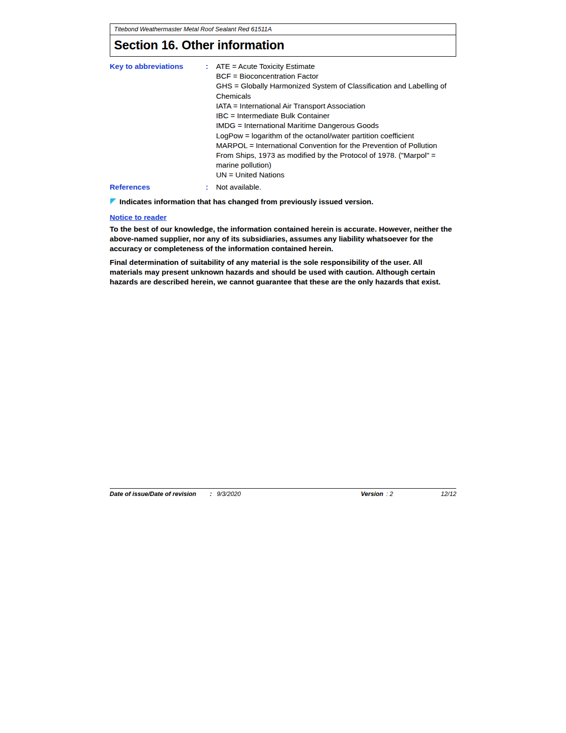Titebond Weathermaster Metal Roof Sealant Red 61511A
Section 16. Other information
| Key to abbreviations | : | ATE = Acute Toxicity Estimate BCF = Bioconcentration Factor GHS = Globally Harmonized System of Classification and Labelling of Chemicals IATA = International Air Transport Association IBC = Intermediate Bulk Container IMDG = International Maritime Dangerous Goods LogPow = logarithm of the octanol/water partition coefficient MARPOL = International Convention for the Prevention of Pollution From Ships, 1973 as modified by the Protocol of 1978. ("Marpol" = marine pollution) UN = United Nations |
| References | : | Not available. |
Indicates information that has changed from previously issued version.
Notice to reader
To the best of our knowledge, the information contained herein is accurate. However, neither the above-named supplier, nor any of its subsidiaries, assumes any liability whatsoever for the accuracy or completeness of the information contained herein.
Final determination of suitability of any material is the sole responsibility of the user. All materials may present unknown hazards and should be used with caution. Although certain hazards are described herein, we cannot guarantee that these are the only hazards that exist.
Date of issue/Date of revision : 9/3/2020 Version : 2 12/12